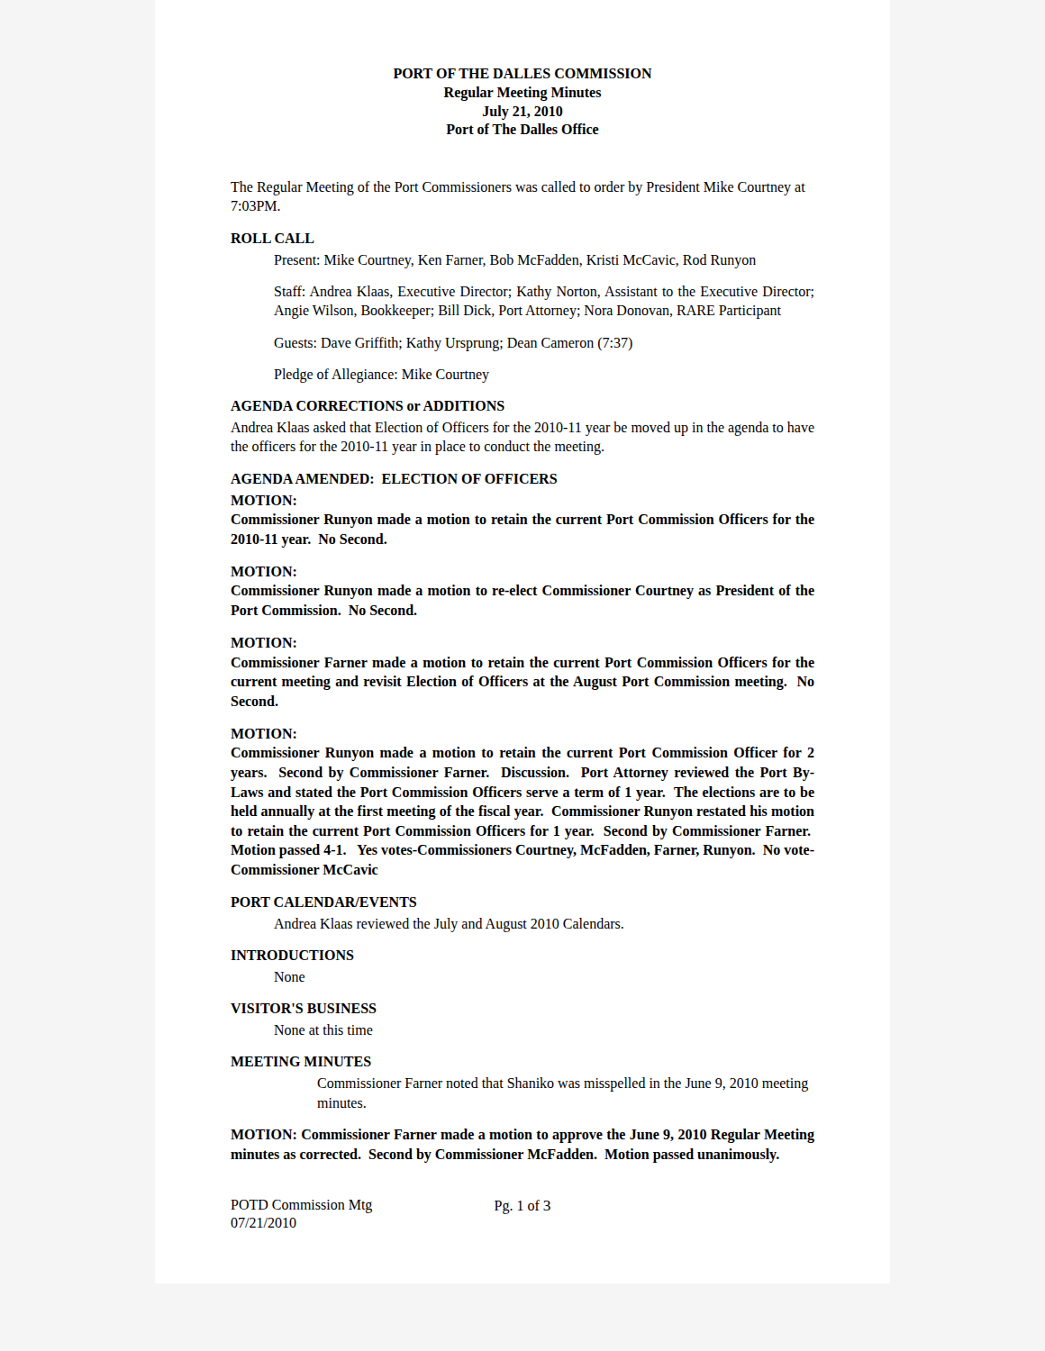PORT OF THE DALLES COMMISSION
Regular Meeting Minutes
July 21, 2010
Port of The Dalles Office
The Regular Meeting of the Port Commissioners was called to order by President Mike Courtney at 7:03PM.
ROLL CALL
Present: Mike Courtney, Ken Farner, Bob McFadden, Kristi McCavic, Rod Runyon
Staff: Andrea Klaas, Executive Director; Kathy Norton, Assistant to the Executive Director; Angie Wilson, Bookkeeper; Bill Dick, Port Attorney; Nora Donovan, RARE Participant
Guests: Dave Griffith; Kathy Ursprung; Dean Cameron (7:37)
Pledge of Allegiance: Mike Courtney
AGENDA CORRECTIONS or ADDITIONS
Andrea Klaas asked that Election of Officers for the 2010-11 year be moved up in the agenda to have the officers for the 2010-11 year in place to conduct the meeting.
AGENDA AMENDED: ELECTION OF OFFICERS
MOTION:
Commissioner Runyon made a motion to retain the current Port Commission Officers for the 2010-11 year. No Second.
MOTION:
Commissioner Runyon made a motion to re-elect Commissioner Courtney as President of the Port Commission. No Second.
MOTION:
Commissioner Farner made a motion to retain the current Port Commission Officers for the current meeting and revisit Election of Officers at the August Port Commission meeting. No Second.
MOTION:
Commissioner Runyon made a motion to retain the current Port Commission Officer for 2 years. Second by Commissioner Farner. Discussion. Port Attorney reviewed the Port By-Laws and stated the Port Commission Officers serve a term of 1 year. The elections are to be held annually at the first meeting of the fiscal year. Commissioner Runyon restated his motion to retain the current Port Commission Officers for 1 year. Second by Commissioner Farner. Motion passed 4-1. Yes votes-Commissioners Courtney, McFadden, Farner, Runyon. No vote-Commissioner McCavic
PORT CALENDAR/EVENTS
Andrea Klaas reviewed the July and August 2010 Calendars.
INTRODUCTIONS
None
VISITOR'S BUSINESS
None at this time
MEETING MINUTES
Commissioner Farner noted that Shaniko was misspelled in the June 9, 2010 meeting minutes.
MOTION: Commissioner Farner made a motion to approve the June 9, 2010 Regular Meeting minutes as corrected. Second by Commissioner McFadden. Motion passed unanimously.
POTD Commission Mtg
07/21/2010
Pg. 1 of 3